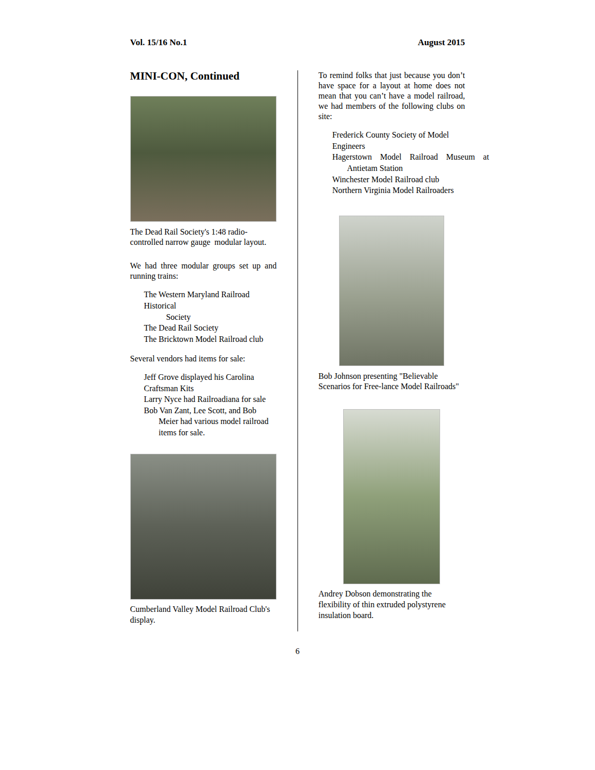Vol. 15/16 No.1
August 2015
MINI-CON, Continued
The Dead Rail Society's 1:48 radio-controlled narrow gauge modular layout.
We had three modular groups set up and running trains:
The Western Maryland Railroad Historical
Society
The Dead Rail Society
The Bricktown Model Railroad club
Several vendors had items for sale:
Jeff Grove displayed his Carolina Craftsman Kits
Larry Nyce had Railroadiana for sale
Bob Van Zant, Lee Scott, and Bob Meier had various model railroad items for sale.
Cumberland Valley Model Railroad Club's display.
To remind folks that just because you don’t have space for a layout at home does not mean that you can’t have a model railroad, we had members of the following clubs on site:
Frederick County Society of Model Engineers
Hagerstown Model Railroad Museum at Antietam Station
Winchester Model Railroad club
Northern Virginia Model Railroaders
Bob Johnson presenting "Believable Scenarios for Free-lance Model Railroads"
Andrey Dobson demonstrating the flexibility of thin extruded polystyrene insulation board.
6